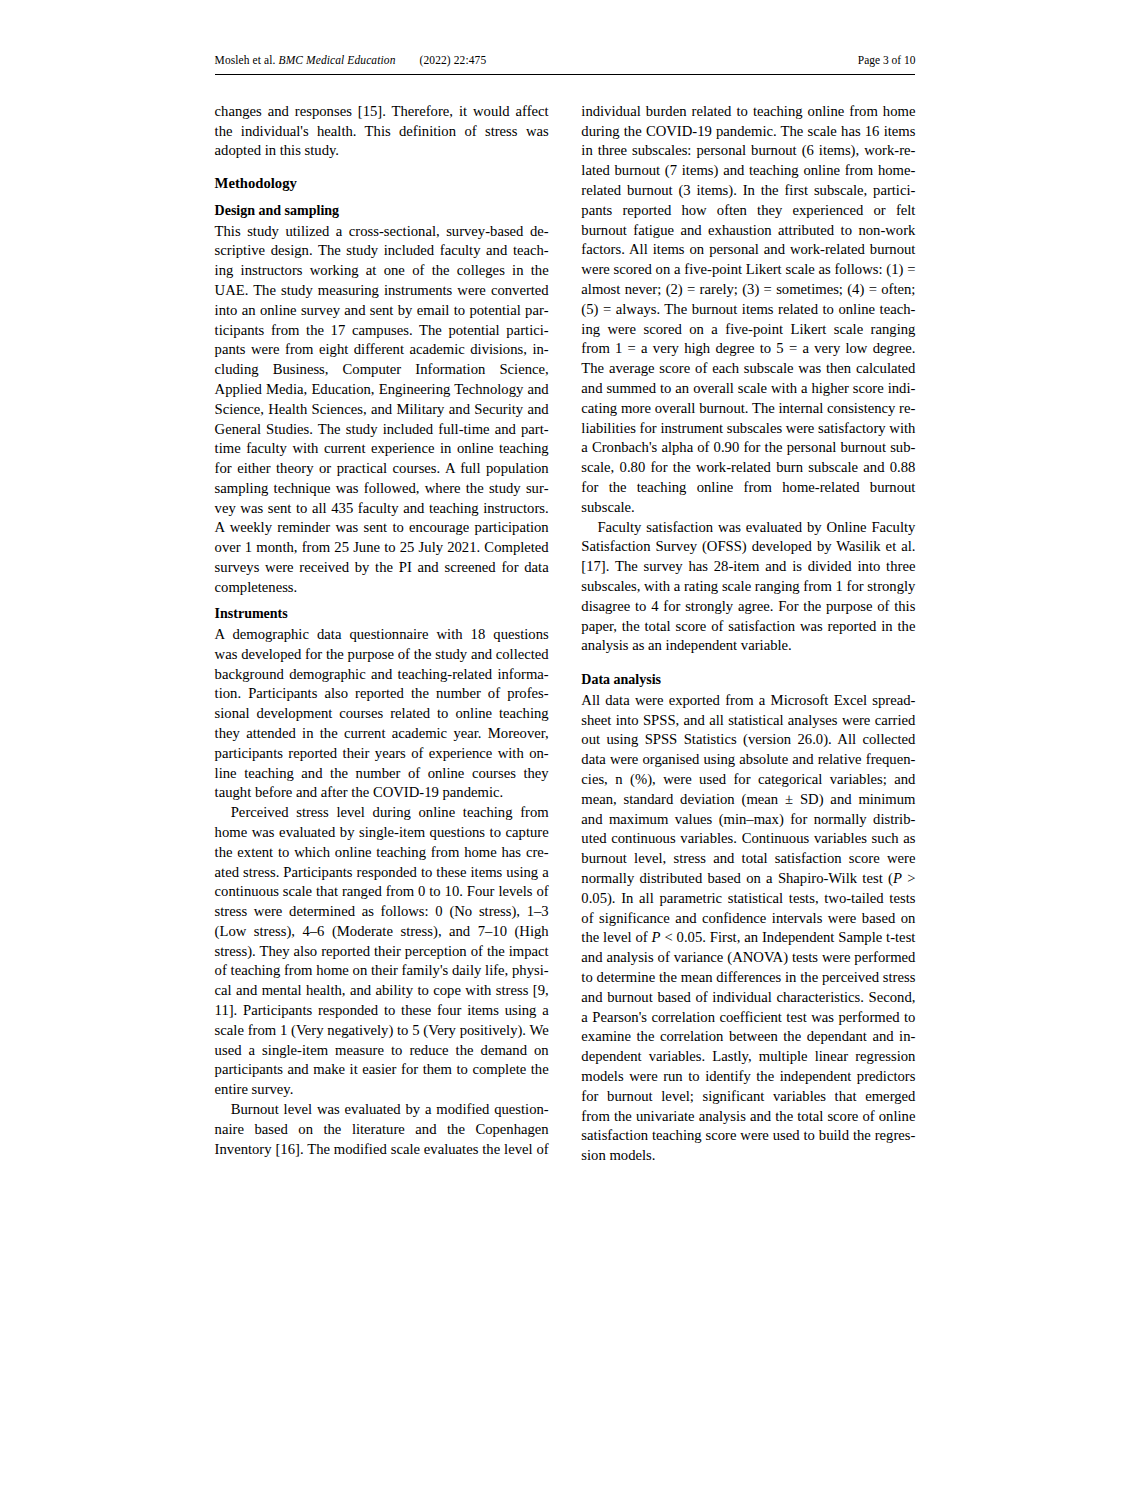Mosleh et al. BMC Medical Education (2022) 22:475
Page 3 of 10
changes and responses [15]. Therefore, it would affect the individual's health. This definition of stress was adopted in this study.
Methodology
Design and sampling
This study utilized a cross-sectional, survey-based descriptive design. The study included faculty and teaching instructors working at one of the colleges in the UAE. The study measuring instruments were converted into an online survey and sent by email to potential participants from the 17 campuses. The potential participants were from eight different academic divisions, including Business, Computer Information Science, Applied Media, Education, Engineering Technology and Science, Health Sciences, and Military and Security and General Studies. The study included full-time and part-time faculty with current experience in online teaching for either theory or practical courses. A full population sampling technique was followed, where the study survey was sent to all 435 faculty and teaching instructors. A weekly reminder was sent to encourage participation over 1 month, from 25 June to 25 July 2021. Completed surveys were received by the PI and screened for data completeness.
Instruments
A demographic data questionnaire with 18 questions was developed for the purpose of the study and collected background demographic and teaching-related information. Participants also reported the number of professional development courses related to online teaching they attended in the current academic year. Moreover, participants reported their years of experience with online teaching and the number of online courses they taught before and after the COVID-19 pandemic.
Perceived stress level during online teaching from home was evaluated by single-item questions to capture the extent to which online teaching from home has created stress. Participants responded to these items using a continuous scale that ranged from 0 to 10. Four levels of stress were determined as follows: 0 (No stress), 1–3 (Low stress), 4–6 (Moderate stress), and 7–10 (High stress). They also reported their perception of the impact of teaching from home on their family's daily life, physical and mental health, and ability to cope with stress [9, 11]. Participants responded to these four items using a scale from 1 (Very negatively) to 5 (Very positively). We used a single-item measure to reduce the demand on participants and make it easier for them to complete the entire survey.
Burnout level was evaluated by a modified questionnaire based on the literature and the Copenhagen Inventory [16]. The modified scale evaluates the level of individual burden related to teaching online from home during the COVID-19 pandemic. The scale has 16 items in three subscales: personal burnout (6 items), work-related burnout (7 items) and teaching online from home-related burnout (3 items). In the first subscale, participants reported how often they experienced or felt burnout fatigue and exhaustion attributed to non-work factors. All items on personal and work-related burnout were scored on a five-point Likert scale as follows: (1) = almost never; (2) = rarely; (3) = sometimes; (4) = often; (5) = always. The burnout items related to online teaching were scored on a five-point Likert scale ranging from 1 = a very high degree to 5 = a very low degree. The average score of each subscale was then calculated and summed to an overall scale with a higher score indicating more overall burnout. The internal consistency reliabilities for instrument subscales were satisfactory with a Cronbach's alpha of 0.90 for the personal burnout subscale, 0.80 for the work-related burn subscale and 0.88 for the teaching online from home-related burnout subscale.
Faculty satisfaction was evaluated by Online Faculty Satisfaction Survey (OFSS) developed by Wasilik et al. [17]. The survey has 28-item and is divided into three subscales, with a rating scale ranging from 1 for strongly disagree to 4 for strongly agree. For the purpose of this paper, the total score of satisfaction was reported in the analysis as an independent variable.
Data analysis
All data were exported from a Microsoft Excel spreadsheet into SPSS, and all statistical analyses were carried out using SPSS Statistics (version 26.0). All collected data were organised using absolute and relative frequencies, n (%), were used for categorical variables; and mean, standard deviation (mean ± SD) and minimum and maximum values (min–max) for normally distributed continuous variables. Continuous variables such as burnout level, stress and total satisfaction score were normally distributed based on a Shapiro-Wilk test (P > 0.05). In all parametric statistical tests, two-tailed tests of significance and confidence intervals were based on the level of P < 0.05. First, an Independent Sample t-test and analysis of variance (ANOVA) tests were performed to determine the mean differences in the perceived stress and burnout based of individual characteristics. Second, a Pearson's correlation coefficient test was performed to examine the correlation between the dependant and independent variables. Lastly, multiple linear regression models were run to identify the independent predictors for burnout level; significant variables that emerged from the univariate analysis and the total score of online satisfaction teaching score were used to build the regression models.